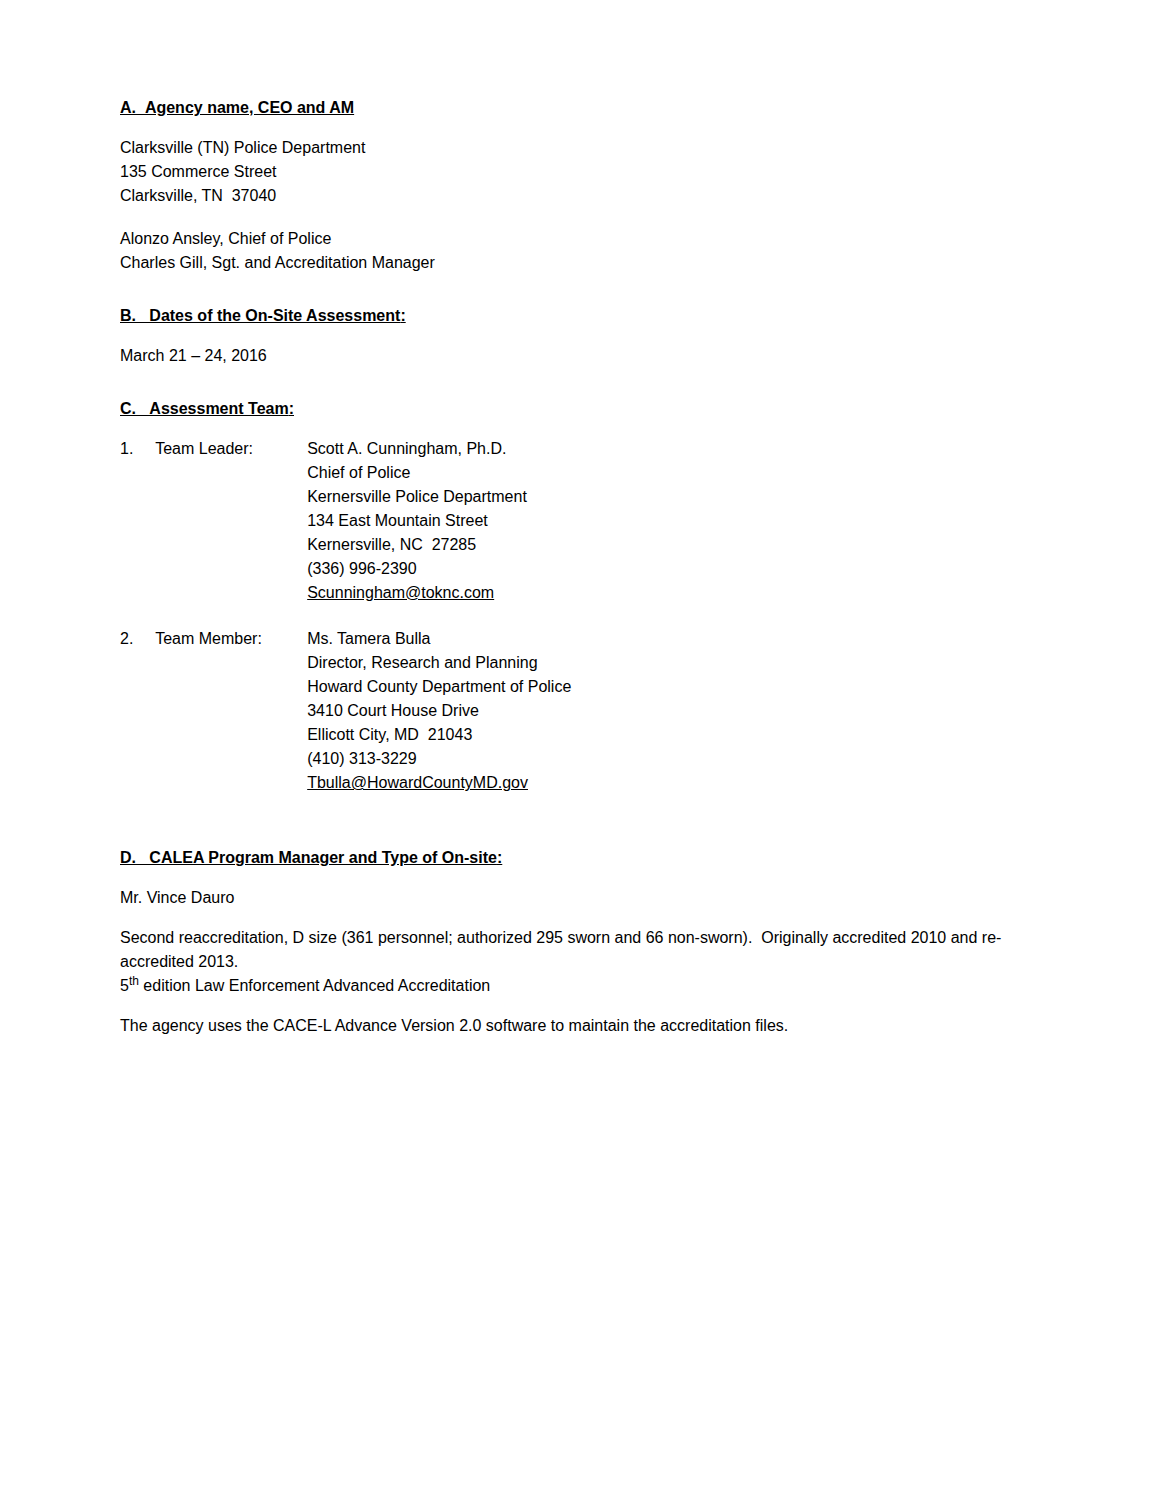A. Agency name, CEO and AM
Clarksville (TN) Police Department
135 Commerce Street
Clarksville, TN 37040
Alonzo Ansley, Chief of Police
Charles Gill, Sgt. and Accreditation Manager
B. Dates of the On-Site Assessment:
March 21 – 24, 2016
C. Assessment Team:
| 1. | Team Leader: | Scott A. Cunningham, Ph.D. Chief of Police Kernersville Police Department 134 East Mountain Street Kernersville, NC 27285 (336) 996-2390 Scunningham@toknc.com |
| 2. | Team Member: | Ms. Tamera Bulla Director, Research and Planning Howard County Department of Police 3410 Court House Drive Ellicott City, MD 21043 (410) 313-3229 Tbulla@HowardCountyMD.gov |
D. CALEA Program Manager and Type of On-site:
Mr. Vince Dauro
Second reaccreditation, D size (361 personnel; authorized 295 sworn and 66 non-sworn). Originally accredited 2010 and re-accredited 2013.
5th edition Law Enforcement Advanced Accreditation
The agency uses the CACE-L Advance Version 2.0 software to maintain the accreditation files.